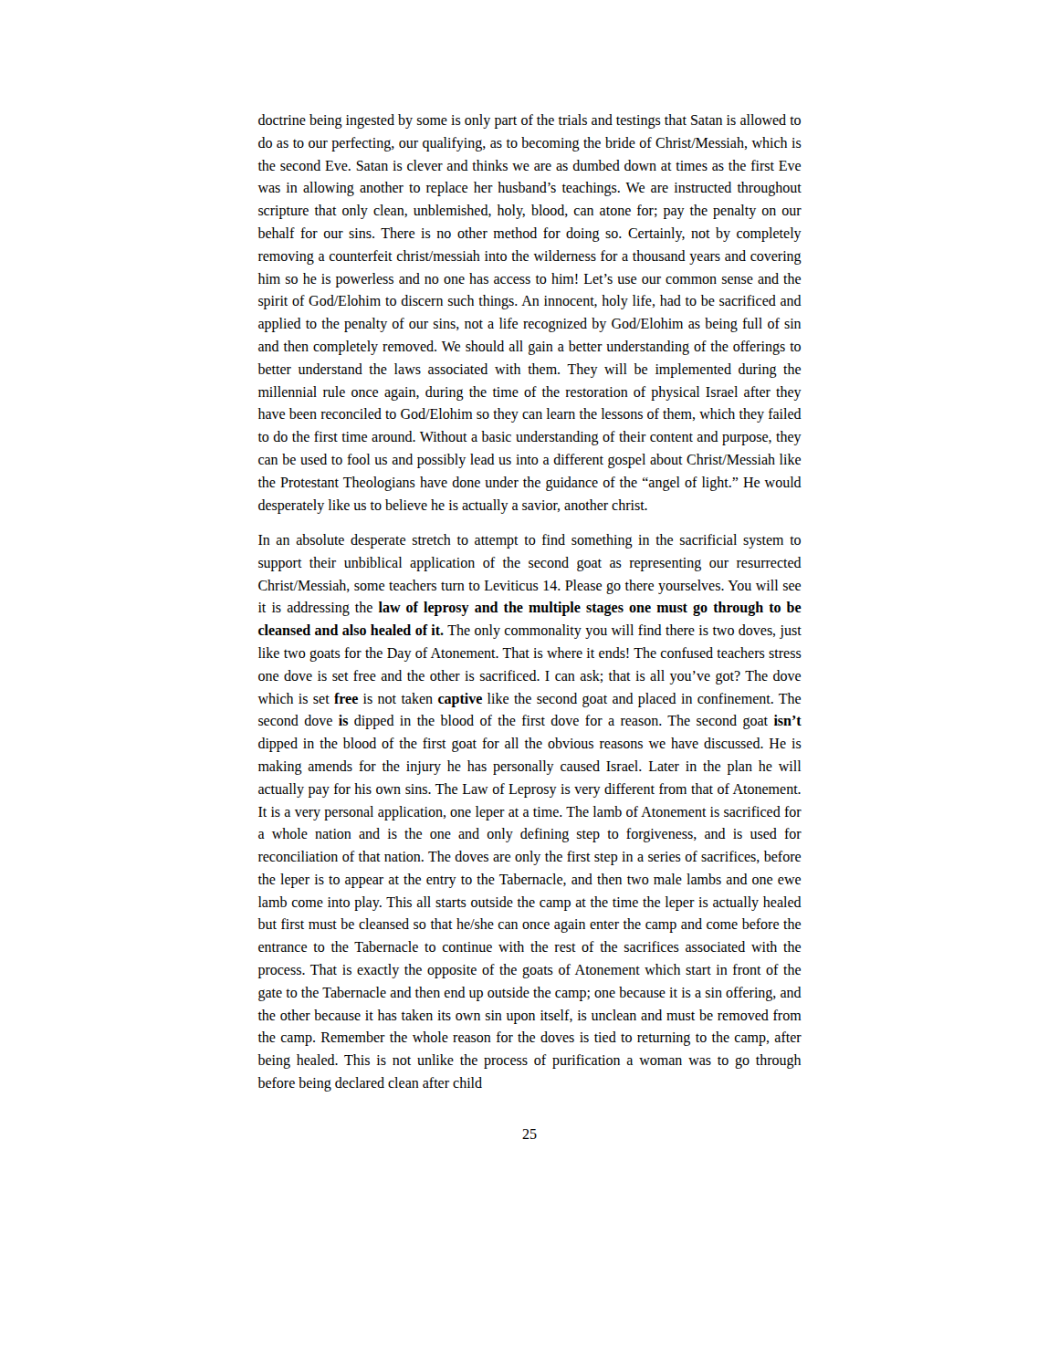doctrine being ingested by some is only part of the trials and testings that Satan is allowed to do as to our perfecting, our qualifying, as to becoming the bride of Christ/Messiah, which is the second Eve. Satan is clever and thinks we are as dumbed down at times as the first Eve was in allowing another to replace her husband’s teachings. We are instructed throughout scripture that only clean, unblemished, holy, blood, can atone for; pay the penalty on our behalf for our sins. There is no other method for doing so. Certainly, not by completely removing a counterfeit christ/messiah into the wilderness for a thousand years and covering him so he is powerless and no one has access to him! Let’s use our common sense and the spirit of God/Elohim to discern such things. An innocent, holy life, had to be sacrificed and applied to the penalty of our sins, not a life recognized by God/Elohim as being full of sin and then completely removed. We should all gain a better understanding of the offerings to better understand the laws associated with them. They will be implemented during the millennial rule once again, during the time of the restoration of physical Israel after they have been reconciled to God/Elohim so they can learn the lessons of them, which they failed to do the first time around. Without a basic understanding of their content and purpose, they can be used to fool us and possibly lead us into a different gospel about Christ/Messiah like the Protestant Theologians have done under the guidance of the “angel of light.” He would desperately like us to believe he is actually a savior, another christ.
In an absolute desperate stretch to attempt to find something in the sacrificial system to support their unbiblical application of the second goat as representing our resurrected Christ/Messiah, some teachers turn to Leviticus 14. Please go there yourselves. You will see it is addressing the law of leprosy and the multiple stages one must go through to be cleansed and also healed of it. The only commonality you will find there is two doves, just like two goats for the Day of Atonement. That is where it ends! The confused teachers stress one dove is set free and the other is sacrificed. I can ask; that is all you’ve got? The dove which is set free is not taken captive like the second goat and placed in confinement. The second dove is dipped in the blood of the first dove for a reason. The second goat isn’t dipped in the blood of the first goat for all the obvious reasons we have discussed. He is making amends for the injury he has personally caused Israel. Later in the plan he will actually pay for his own sins. The Law of Leprosy is very different from that of Atonement. It is a very personal application, one leper at a time. The lamb of Atonement is sacrificed for a whole nation and is the one and only defining step to forgiveness, and is used for reconciliation of that nation. The doves are only the first step in a series of sacrifices, before the leper is to appear at the entry to the Tabernacle, and then two male lambs and one ewe lamb come into play. This all starts outside the camp at the time the leper is actually healed but first must be cleansed so that he/she can once again enter the camp and come before the entrance to the Tabernacle to continue with the rest of the sacrifices associated with the process. That is exactly the opposite of the goats of Atonement which start in front of the gate to the Tabernacle and then end up outside the camp; one because it is a sin offering, and the other because it has taken its own sin upon itself, is unclean and must be removed from the camp. Remember the whole reason for the doves is tied to returning to the camp, after being healed. This is not unlike the process of purification a woman was to go through before being declared clean after child
25